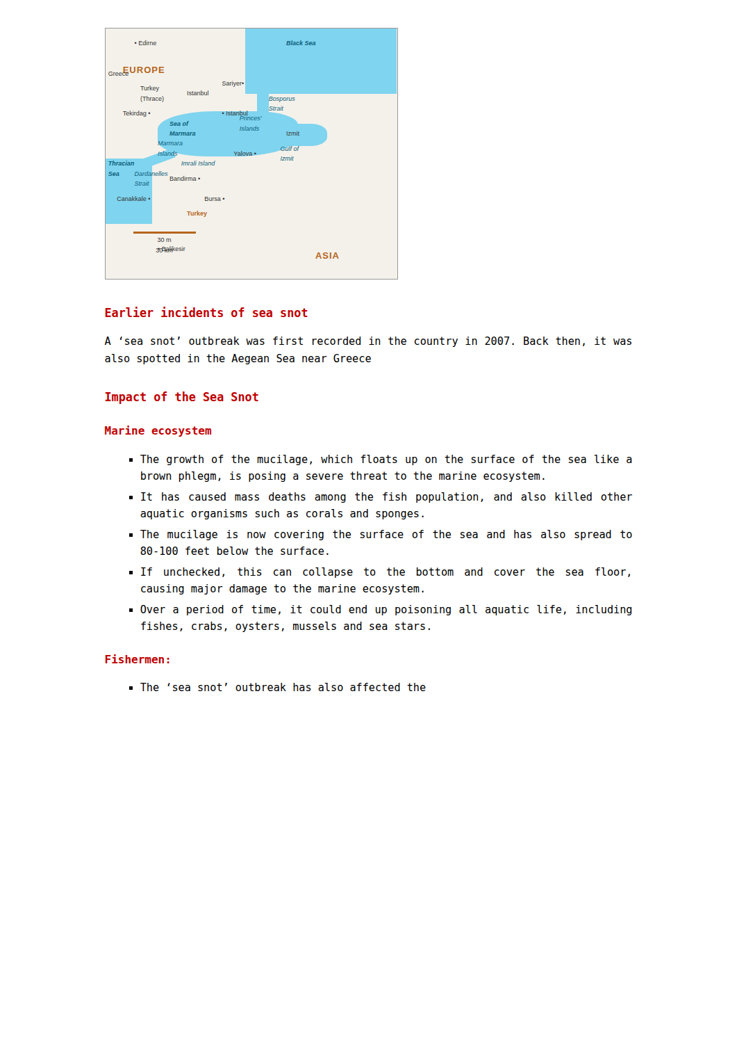Black Sea EUROPE ASIA • Edirne Greece Turkey
(Thrace) Tekirdag • Sariyer• Istanbul Bosporus
Strait • Istanbul Sea of
Marmara Princes'
Islands Izmit Gulf of
Izmit Yalova • Marmara
Islands Imrali Island Thracian
Sea Bandirma • Dardanelles
Strait Canakkale • Bursa • Turkey • Balikesir
30 m 30 km
Earlier incidents of sea snot
A ‘sea snot’ outbreak was first recorded in the country in 2007. Back then, it was also spotted in the Aegean Sea near Greece
Impact of the Sea Snot
Marine ecosystem
The growth of the mucilage, which floats up on the surface of the sea like a brown phlegm, is posing a severe threat to the marine ecosystem.
It has caused mass deaths among the fish population, and also killed other aquatic organisms such as corals and sponges.
The mucilage is now covering the surface of the sea and has also spread to 80-100 feet below the surface.
If unchecked, this can collapse to the bottom and cover the sea floor, causing major damage to the marine ecosystem.
Over a period of time, it could end up poisoning all aquatic life, including fishes, crabs, oysters, mussels and sea stars.
Fishermen:
The ‘sea snot’ outbreak has also affected the